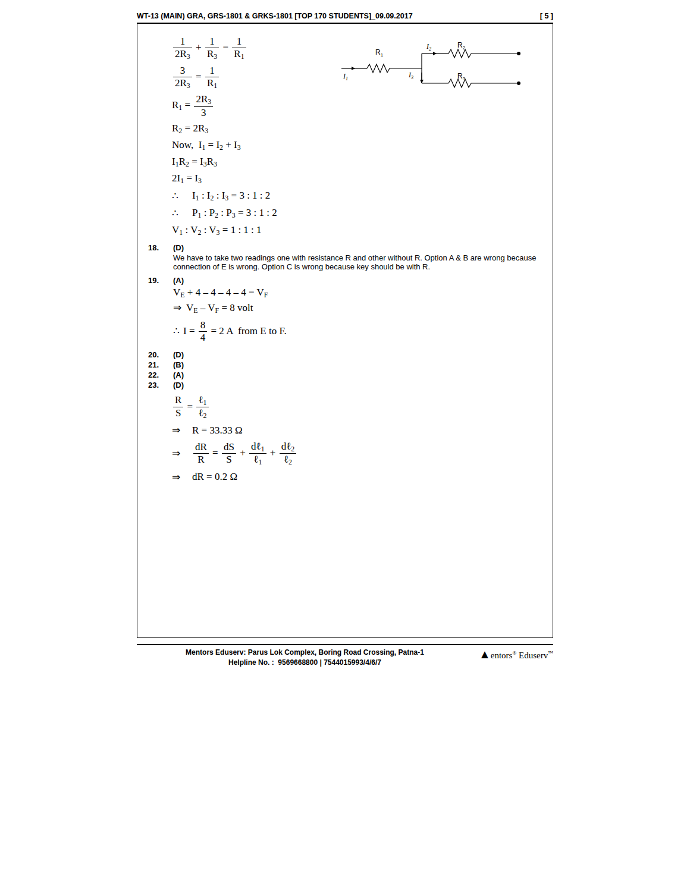WT-13 (MAIN) GRA, GRS-1801 & GRKS-1801 [TOP 170 STUDENTS]_09.09.2017
[ 5 ]
R1 I1 I3 I2 R2 R3
12R3 + 1 R3 = 1 R1
32R3 = 1 R1
R1 = 2R33
R2 = 2R3
Now, I1 = I2 + I3
I1R2 = I3R3
2I1 = I3
∴ I1 : I2 : I3 = 3 : 1 : 2
∴ P1 : P2 : P3 = 3 : 1 : 2
V1 : V2 : V3 = 1 : 1 : 1
18.
(D)
We have to take two readings one with resistance R and other without R. Option A & B are wrong because connection of E is wrong. Option C is wrong because key should be with R.
19.
(A)
VE + 4 – 4 – 4 – 4 = VF
⇒ VE – VF = 8 volt
∴ I = 84 = 2 A from E to F.
20.
(D)
21.
(B)
22.
(A)
23.
(D)
RS = ℓ1 ℓ2
⇒ R = 33.33 Ω
⇒ dR R = dS S + dℓ1 ℓ1 + dℓ2 ℓ2
⇒ dR = 0.2 Ω
Mentors Eduserv: Parus Lok Complex, Boring Road Crossing, Patna-1
Helpline No. : 9569668800 | 7544015993/4/6/7
▲entors® Eduserv™